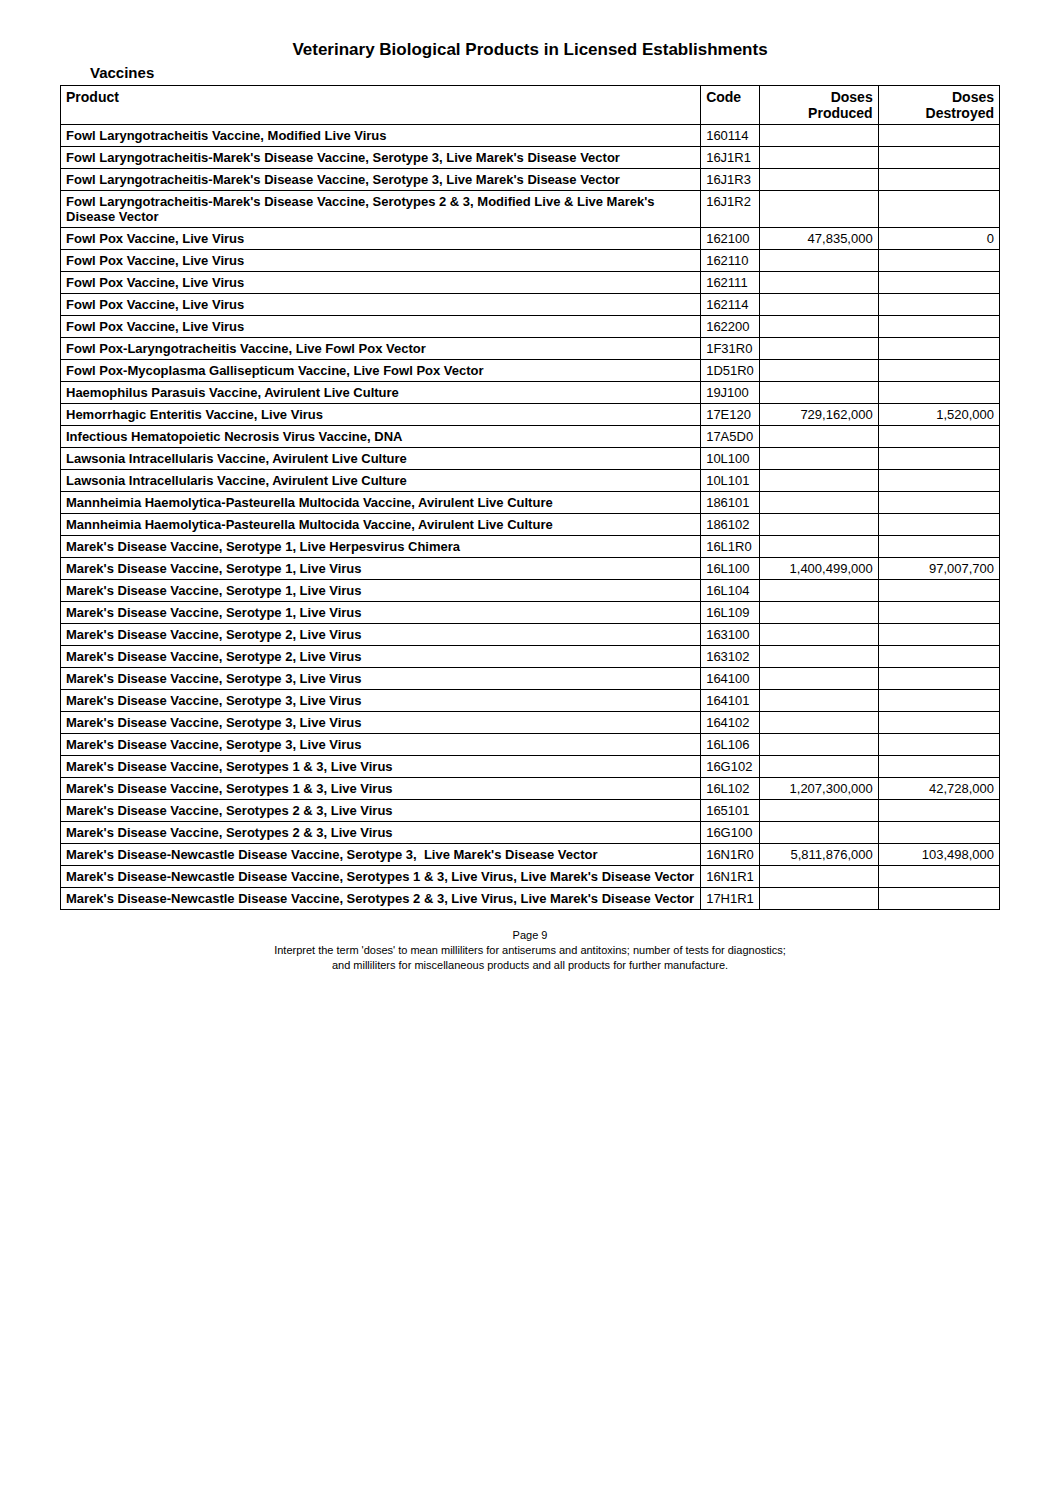Veterinary Biological Products in Licensed Establishments
Vaccines
| Product | Code | Doses Produced | Doses Destroyed |
| --- | --- | --- | --- |
| Fowl Laryngotracheitis Vaccine, Modified Live Virus | 160114 | | |
| Fowl Laryngotracheitis-Marek's Disease Vaccine, Serotype 3, Live Marek's Disease Vector | 16J1R1 | | |
| Fowl Laryngotracheitis-Marek's Disease Vaccine, Serotype 3, Live Marek's Disease Vector | 16J1R3 | | |
| Fowl Laryngotracheitis-Marek's Disease Vaccine, Serotypes 2 & 3, Modified Live & Live Marek's Disease Vector | 16J1R2 | | |
| Fowl Pox Vaccine, Live Virus | 162100 | 47,835,000 | 0 |
| Fowl Pox Vaccine, Live Virus | 162110 | | |
| Fowl Pox Vaccine, Live Virus | 162111 | | |
| Fowl Pox Vaccine, Live Virus | 162114 | | |
| Fowl Pox Vaccine, Live Virus | 162200 | | |
| Fowl Pox-Laryngotracheitis Vaccine, Live Fowl Pox Vector | 1F31R0 | | |
| Fowl Pox-Mycoplasma Gallisepticum Vaccine, Live Fowl Pox Vector | 1D51R0 | | |
| Haemophilus Parasuis Vaccine, Avirulent Live Culture | 19J100 | | |
| Hemorrhagic Enteritis Vaccine, Live Virus | 17E120 | 729,162,000 | 1,520,000 |
| Infectious Hematopoietic Necrosis Virus Vaccine, DNA | 17A5D0 | | |
| Lawsonia Intracellularis Vaccine, Avirulent Live Culture | 10L100 | | |
| Lawsonia Intracellularis Vaccine, Avirulent Live Culture | 10L101 | | |
| Mannheimia Haemolytica-Pasteurella Multocida Vaccine, Avirulent Live Culture | 186101 | | |
| Mannheimia Haemolytica-Pasteurella Multocida Vaccine, Avirulent Live Culture | 186102 | | |
| Marek's Disease Vaccine, Serotype 1, Live Herpesvirus Chimera | 16L1R0 | | |
| Marek's Disease Vaccine, Serotype 1, Live Virus | 16L100 | 1,400,499,000 | 97,007,700 |
| Marek's Disease Vaccine, Serotype 1, Live Virus | 16L104 | | |
| Marek's Disease Vaccine, Serotype 1, Live Virus | 16L109 | | |
| Marek's Disease Vaccine, Serotype 2, Live Virus | 163100 | | |
| Marek's Disease Vaccine, Serotype 2, Live Virus | 163102 | | |
| Marek's Disease Vaccine, Serotype 3, Live Virus | 164100 | | |
| Marek's Disease Vaccine, Serotype 3, Live Virus | 164101 | | |
| Marek's Disease Vaccine, Serotype 3, Live Virus | 164102 | | |
| Marek's Disease Vaccine, Serotype 3, Live Virus | 16L106 | | |
| Marek's Disease Vaccine, Serotypes 1 & 3, Live Virus | 16G102 | | |
| Marek's Disease Vaccine, Serotypes 1 & 3, Live Virus | 16L102 | 1,207,300,000 | 42,728,000 |
| Marek's Disease Vaccine, Serotypes 2 & 3, Live Virus | 165101 | | |
| Marek's Disease Vaccine, Serotypes 2 & 3, Live Virus | 16G100 | | |
| Marek's Disease-Newcastle Disease Vaccine, Serotype 3, Live Marek's Disease Vector | 16N1R0 | 5,811,876,000 | 103,498,000 |
| Marek's Disease-Newcastle Disease Vaccine, Serotypes 1 & 3, Live Virus, Live Marek's Disease Vector | 16N1R1 | | |
| Marek's Disease-Newcastle Disease Vaccine, Serotypes 2 & 3, Live Virus, Live Marek's Disease Vector | 17H1R1 | | |
Page 9
Interpret the term 'doses' to mean milliliters for antiserums and antitoxins; number of tests for diagnostics;
and milliliters for miscellaneous products and all products for further manufacture.